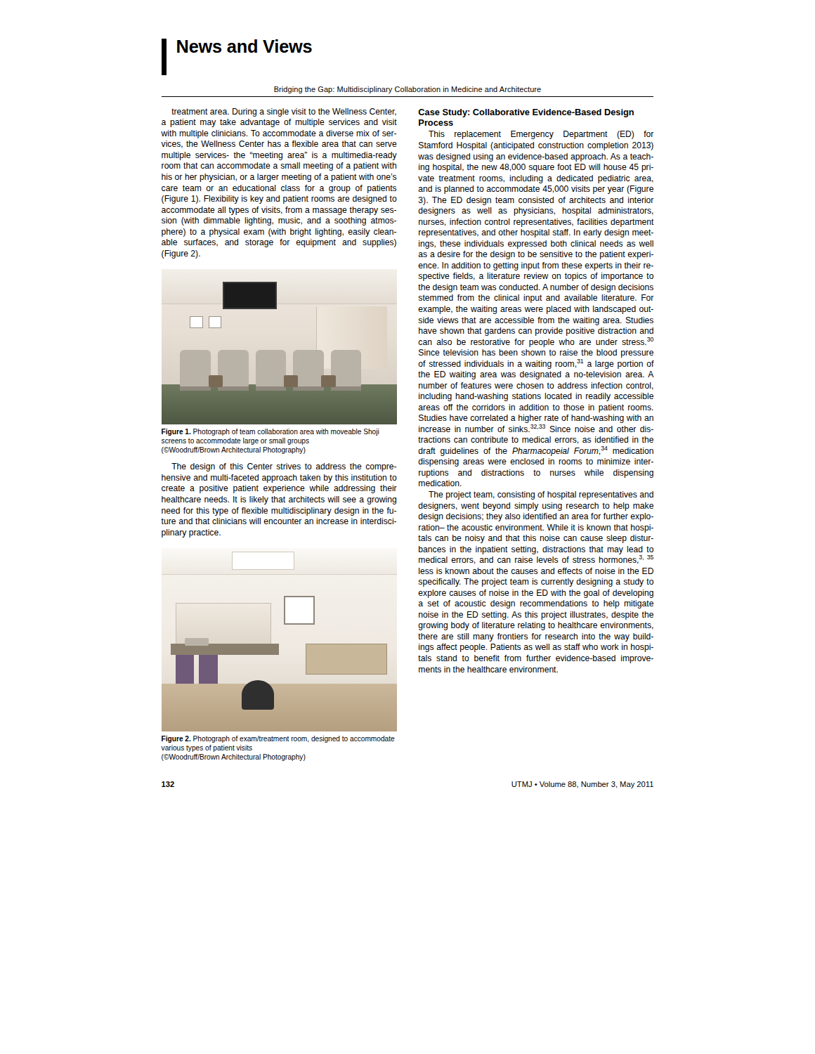News and Views
Bridging the Gap: Multidisciplinary Collaboration in Medicine and Architecture
treatment area. During a single visit to the Wellness Center, a patient may take advantage of multiple services and visit with multiple clinicians. To accommodate a diverse mix of services, the Wellness Center has a flexible area that can serve multiple services- the “meeting area” is a multimedia-ready room that can accommodate a small meeting of a patient with his or her physician, or a larger meeting of a patient with one’s care team or an educational class for a group of patients (Figure 1). Flexibility is key and patient rooms are designed to accommodate all types of visits, from a massage therapy session (with dimmable lighting, music, and a soothing atmosphere) to a physical exam (with bright lighting, easily cleanable surfaces, and storage for equipment and supplies) (Figure 2).
Figure 1. Photograph of team collaboration area with moveable Shoji screens to accommodate large or small groups (©Woodruff/Brown Architectural Photography)
The design of this Center strives to address the comprehensive and multi-faceted approach taken by this institution to create a positive patient experience while addressing their healthcare needs. It is likely that architects will see a growing need for this type of flexible multidisciplinary design in the future and that clinicians will encounter an increase in interdisciplinary practice.
Figure 2. Photograph of exam/treatment room, designed to accommodate various types of patient visits (©Woodruff/Brown Architectural Photography)
Case Study: Collaborative Evidence-Based Design Process
This replacement Emergency Department (ED) for Stamford Hospital (anticipated construction completion 2013) was designed using an evidence-based approach. As a teaching hospital, the new 48,000 square foot ED will house 45 private treatment rooms, including a dedicated pediatric area, and is planned to accommodate 45,000 visits per year (Figure 3). The ED design team consisted of architects and interior designers as well as physicians, hospital administrators, nurses, infection control representatives, facilities department representatives, and other hospital staff. In early design meetings, these individuals expressed both clinical needs as well as a desire for the design to be sensitive to the patient experience. In addition to getting input from these experts in their respective fields, a literature review on topics of importance to the design team was conducted. A number of design decisions stemmed from the clinical input and available literature. For example, the waiting areas were placed with landscaped outside views that are accessible from the waiting area. Studies have shown that gardens can provide positive distraction and can also be restorative for people who are under stress.30 Since television has been shown to raise the blood pressure of stressed individuals in a waiting room,31 a large portion of the ED waiting area was designated a no-television area. A number of features were chosen to address infection control, including hand-washing stations located in readily accessible areas off the corridors in addition to those in patient rooms. Studies have correlated a higher rate of hand-washing with an increase in number of sinks.32,33 Since noise and other distractions can contribute to medical errors, as identified in the draft guidelines of the Pharmacopeial Forum,34 medication dispensing areas were enclosed in rooms to minimize interruptions and distractions to nurses while dispensing medication.
The project team, consisting of hospital representatives and designers, went beyond simply using research to help make design decisions; they also identified an area for further exploration– the acoustic environment. While it is known that hospitals can be noisy and that this noise can cause sleep disturbances in the inpatient setting, distractions that may lead to medical errors, and can raise levels of stress hormones,3, 35 less is known about the causes and effects of noise in the ED specifically. The project team is currently designing a study to explore causes of noise in the ED with the goal of developing a set of acoustic design recommendations to help mitigate noise in the ED setting. As this project illustrates, despite the growing body of literature relating to healthcare environments, there are still many frontiers for research into the way buildings affect people. Patients as well as staff who work in hospitals stand to benefit from further evidence-based improvements in the healthcare environment.
132
UTMJ • Volume 88, Number 3, May 2011